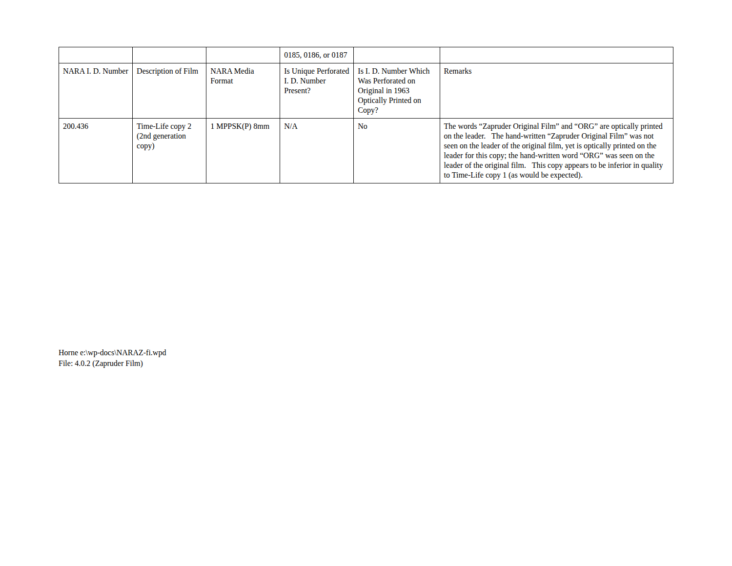| | | | 0185, 0186, or 0187 | | |
| NARA I. D. Number | Description of Film | NARA Media Format | Is Unique Perforated I. D. Number Present? | Is I. D. Number Which Was Perforated on Original in 1963 Optically Printed on Copy? | Remarks |
| 200.436 | Time-Life copy 2 (2nd generation copy) | 1 MPPSK(P) 8mm | N/A | No | The words “Zapruder Original Film” and “ORG” are optically printed on the leader. The hand-written “Zapruder Original Film” was not seen on the leader of the original film, yet is optically printed on the leader for this copy; the hand-written word “ORG” was seen on the leader of the original film. This copy appears to be inferior in quality to Time-Life copy 1 (as would be expected). |
Horne e:\wp-docs\NARAZ-fi.wpd
File: 4.0.2 (Zapruder Film)